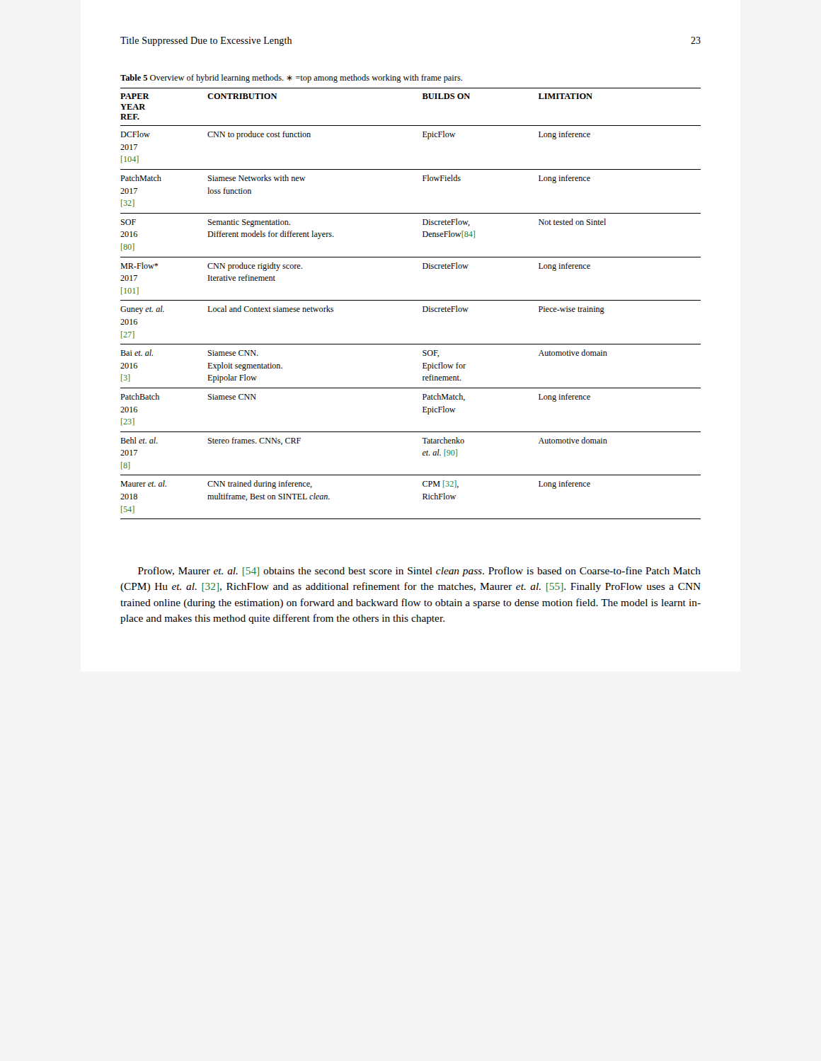Title Suppressed Due to Excessive Length 23
Table 5 Overview of hybrid learning methods. ∗ =top among methods working with frame pairs.
| PAPER YEAR REF. | CONTRIBUTION | BUILDS ON | LIMITATION |
| --- | --- | --- | --- |
| DCFlow 2017 [104] | CNN to produce cost function | EpicFlow | Long inference |
| PatchMatch 2017 [32] | Siamese Networks with new loss function | FlowFields | Long inference |
| SOF 2016 [80] | Semantic Segmentation. Different models for different layers. | DiscreteFlow, DenseFlow [84] | Not tested on Sintel |
| MR-Flow* 2017 [101] | CNN produce rigidty score. Iterative refinement | DiscreteFlow | Long inference |
| Guney et. al. 2016 [27] | Local and Context siamese networks | DiscreteFlow | Piece-wise training |
| Bai et. al. 2016 [3] | Siamese CNN. Exploit segmentation. Epipolar Flow | SOF, Epicflow for refinement. | Automotive domain |
| PatchBatch 2016 [23] | Siamese CNN | PatchMatch, EpicFlow | Long inference |
| Behl et. al. 2017 [8] | Stereo frames. CNNs, CRF | Tatarchenko et. al. [90] | Automotive domain |
| Maurer et. al. 2018 [54] | CNN trained during inference, multiframe, Best on SINTEL clean . | CPM [32] , RichFlow | Long inference |
Proflow, Maurer et. al. [54] obtains the second best score in Sintel clean pass. Proflow is based on Coarse-to-fine Patch Match (CPM) Hu et. al. [32], RichFlow and as additional refinement for the matches, Maurer et. al. [55]. Finally ProFlow uses a CNN trained online (during the estimation) on forward and backward flow to obtain a sparse to dense motion field. The model is learnt in-place and makes this method quite different from the others in this chapter.